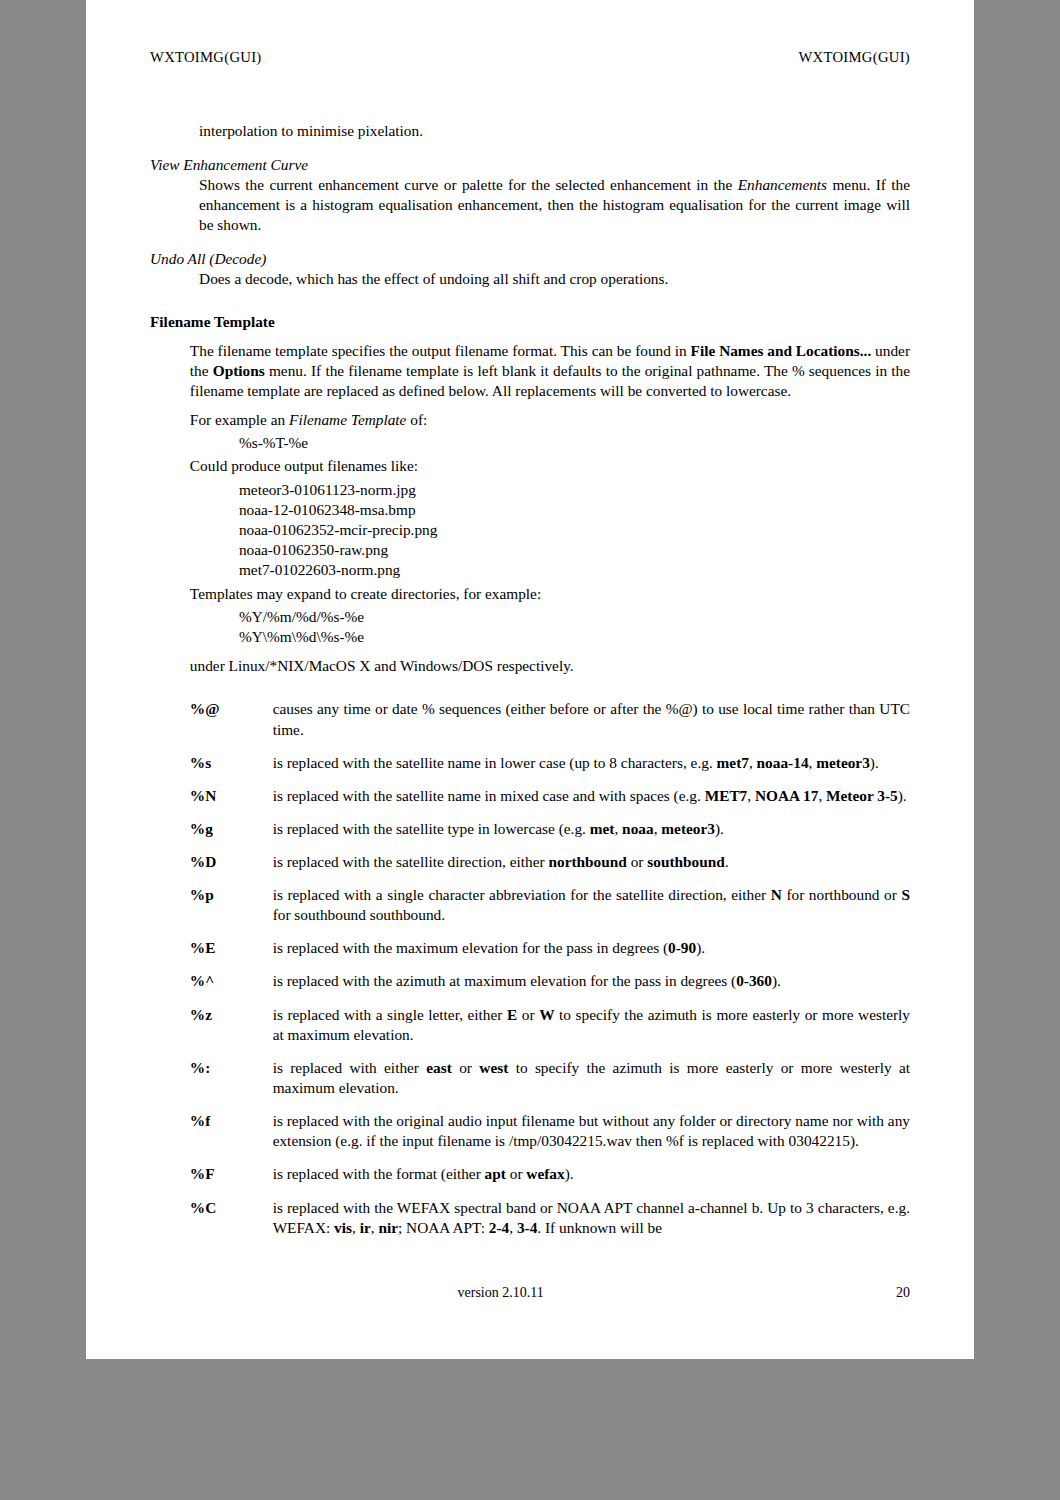WXTOIMG(GUI) WXTOIMG(GUI)
interpolation to minimise pixelation.
View Enhancement Curve
Shows the current enhancement curve or palette for the selected enhancement in the Enhancements menu. If the enhancement is a histogram equalisation enhancement, then the histogram equalisation for the current image will be shown.
Undo All (Decode)
Does a decode, which has the effect of undoing all shift and crop operations.
Filename Template
The filename template specifies the output filename format. This can be found in File Names and Locations... under the Options menu. If the filename template is left blank it defaults to the original pathname. The % sequences in the filename template are replaced as defined below. All replacements will be converted to lowercase.
For example an Filename Template of:
%s-%T-%e
Could produce output filenames like:
meteor3-01061123-norm.jpg
noaa-12-01062348-msa.bmp
noaa-01062352-mcir-precip.png
noaa-01062350-raw.png
met7-01022603-norm.png
Templates may expand to create directories, for example:
%Y/%m/%d/%s-%e
%Y\%m\%d\%s-%e
under Linux/*NIX/MacOS X and Windows/DOS respectively.
| %@ | causes any time or date % sequences (either before or after the %@) to use local time rather than UTC time. |
| %s | is replaced with the satellite name in lower case (up to 8 characters, e.g. met7 , noaa-14 , meteor3 ). |
| %N | is replaced with the satellite name in mixed case and with spaces (e.g. MET7 , NOAA 17 , Meteor 3-5 ). |
| %g | is replaced with the satellite type in lowercase (e.g. met , noaa , meteor3 ). |
| %D | is replaced with the satellite direction, either northbound or southbound . |
| %p | is replaced with a single character abbreviation for the satellite direction, either N for northbound or S for southbound southbound. |
| %E | is replaced with the maximum elevation for the pass in degrees ( 0-90 ). |
| %^ | is replaced with the azimuth at maximum elevation for the pass in degrees ( 0-360 ). |
| %z | is replaced with a single letter, either E or W to specify the azimuth is more easterly or more westerly at maximum elevation. |
| %: | is replaced with either east or west to specify the azimuth is more easterly or more westerly at maximum elevation. |
| %f | is replaced with the original audio input filename but without any folder or directory name nor with any extension (e.g. if the input filename is /tmp/03042215.wav then %f is replaced with 03042215). |
| %F | is replaced with the format (either apt or wefax ). |
| %C | is replaced with the WEFAX spectral band or NOAA APT channel a-channel b. Up to 3 characters, e.g. WEFAX: vis , ir , nir ; NOAA APT: 2-4 , 3-4 . If unknown will be |
version 2.10.11 20